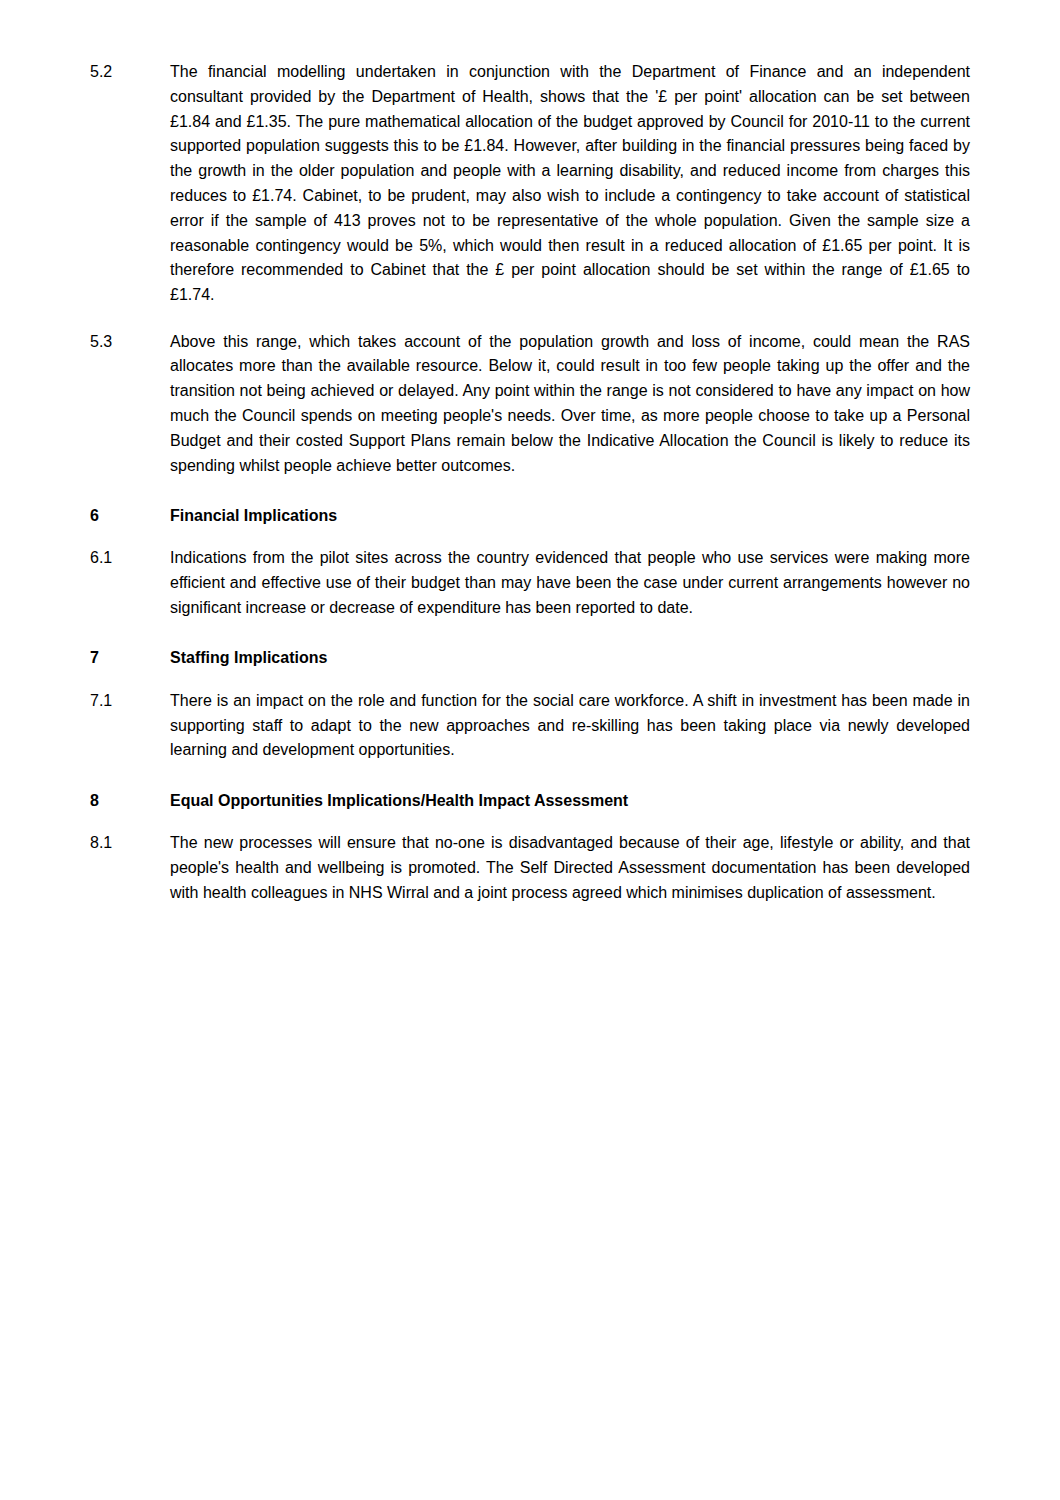5.2
The financial modelling undertaken in conjunction with the Department of Finance and an independent consultant provided by the Department of Health, shows that the '£ per point' allocation can be set between £1.84 and £1.35. The pure mathematical allocation of the budget approved by Council for 2010-11 to the current supported population suggests this to be £1.84. However, after building in the financial pressures being faced by the growth in the older population and people with a learning disability, and reduced income from charges this reduces to £1.74. Cabinet, to be prudent, may also wish to include a contingency to take account of statistical error if the sample of 413 proves not to be representative of the whole population. Given the sample size a reasonable contingency would be 5%, which would then result in a reduced allocation of £1.65 per point. It is therefore recommended to Cabinet that the £ per point allocation should be set within the range of £1.65 to £1.74.
5.3
Above this range, which takes account of the population growth and loss of income, could mean the RAS allocates more than the available resource. Below it, could result in too few people taking up the offer and the transition not being achieved or delayed. Any point within the range is not considered to have any impact on how much the Council spends on meeting people's needs. Over time, as more people choose to take up a Personal Budget and their costed Support Plans remain below the Indicative Allocation the Council is likely to reduce its spending whilst people achieve better outcomes.
6
Financial Implications
6.1
Indications from the pilot sites across the country evidenced that people who use services were making more efficient and effective use of their budget than may have been the case under current arrangements however no significant increase or decrease of expenditure has been reported to date.
7
Staffing Implications
7.1
There is an impact on the role and function for the social care workforce. A shift in investment has been made in supporting staff to adapt to the new approaches and re-skilling has been taking place via newly developed learning and development opportunities.
8
Equal Opportunities Implications/Health Impact Assessment
8.1
The new processes will ensure that no-one is disadvantaged because of their age, lifestyle or ability, and that people's health and wellbeing is promoted. The Self Directed Assessment documentation has been developed with health colleagues in NHS Wirral and a joint process agreed which minimises duplication of assessment.